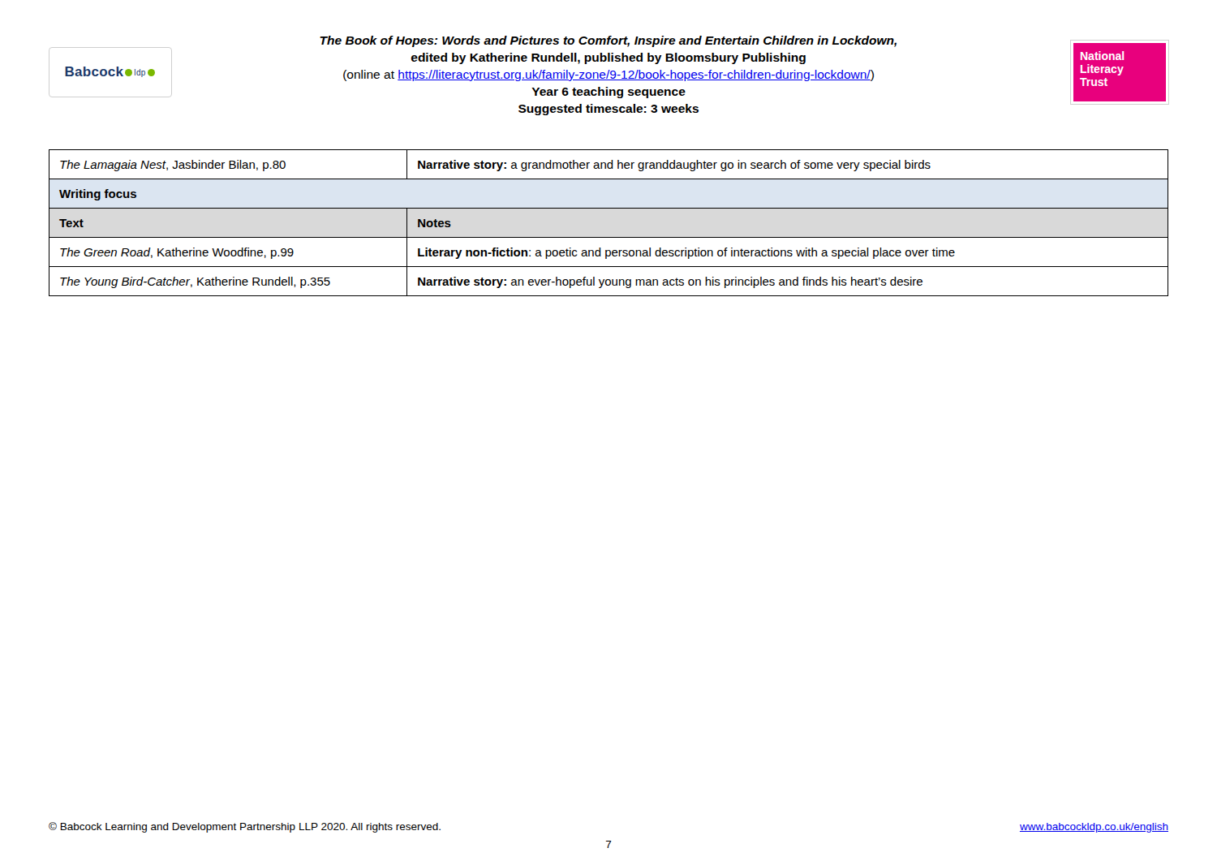Babcock ldp
National Literacy Trust
The Book of Hopes: Words and Pictures to Comfort, Inspire and Entertain Children in Lockdown,
edited by Katherine Rundell, published by Bloomsbury Publishing
(online at https://literacytrust.org.uk/family-zone/9-12/book-hopes-for-children-during-lockdown/)
Year 6 teaching sequence
Suggested timescale: 3 weeks
| The Lamagaia Nest , Jasbinder Bilan, p.80 | Narrative story: a grandmother and her granddaughter go in search of some very special birds |
| Writing focus |
| Text | Notes |
| The Green Road , Katherine Woodfine, p.99 | Literary non-fiction : a poetic and personal description of interactions with a special place over time |
| The Young Bird-Catcher , Katherine Rundell, p.355 | Narrative story: an ever-hopeful young man acts on his principles and finds his heart’s desire |
© Babcock Learning and Development Partnership LLP 2020. All rights reserved. www.babcockldp.co.uk/english
7